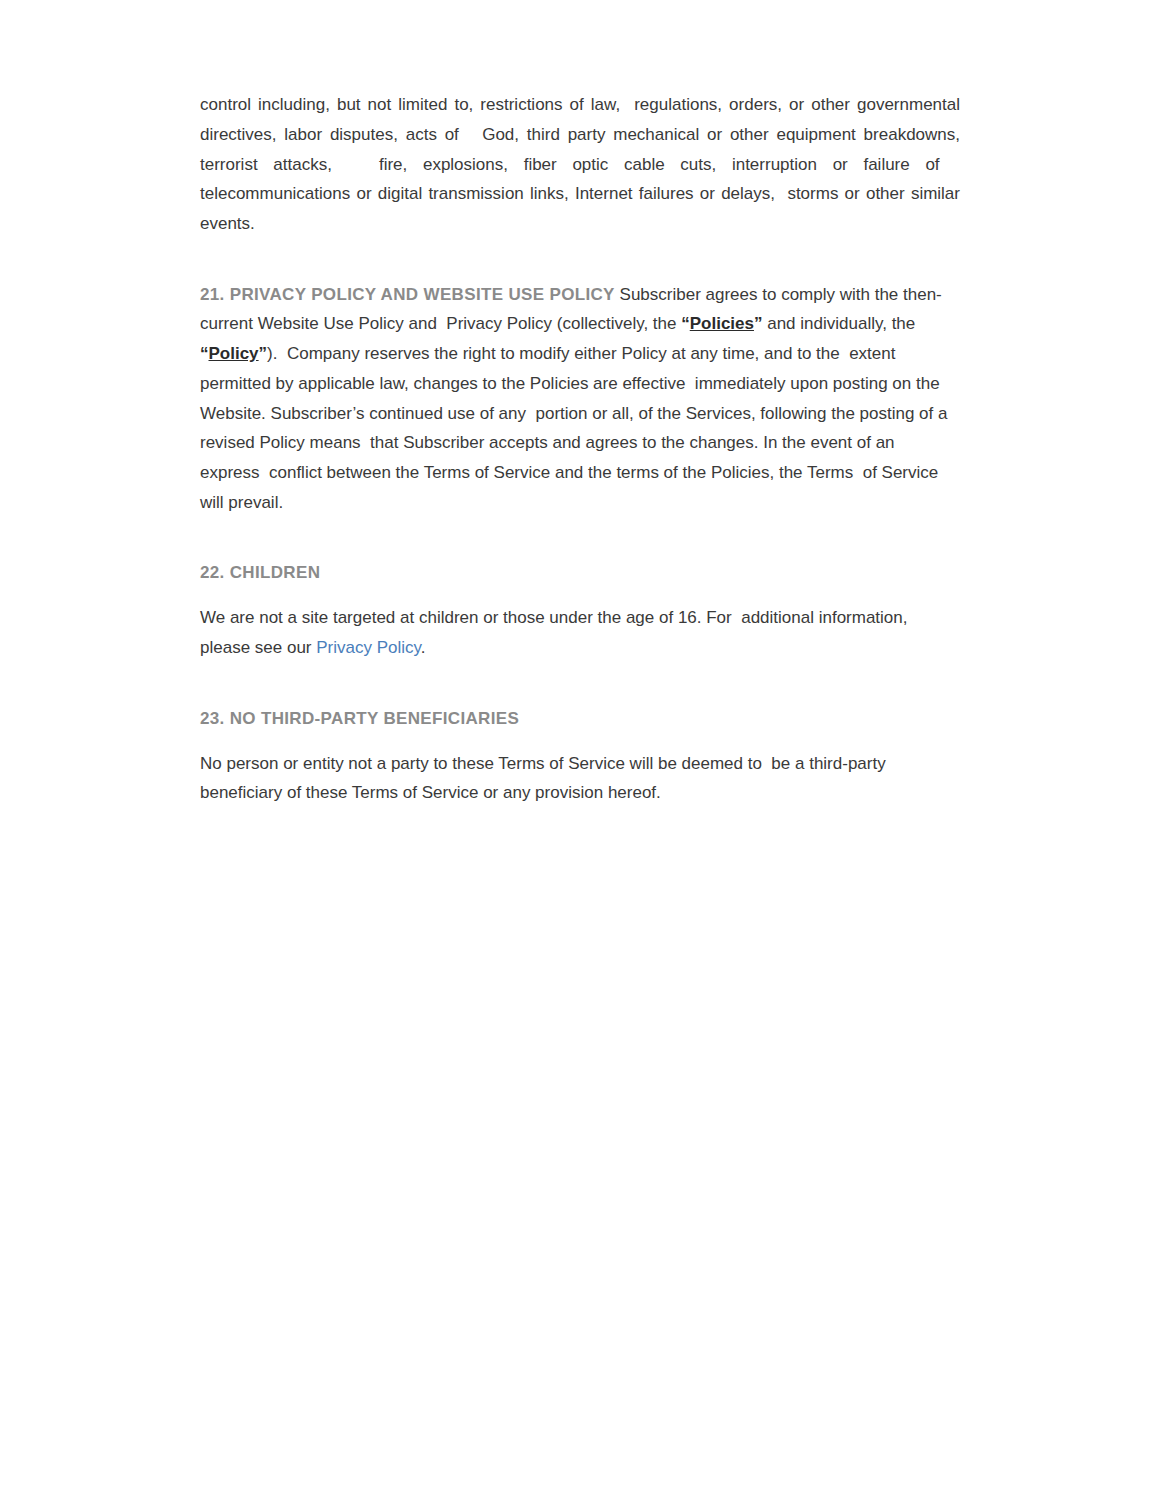control including, but not limited to, restrictions of law, regulations, orders, or other governmental directives, labor disputes, acts of God, third party mechanical or other equipment breakdowns, terrorist attacks, fire, explosions, fiber optic cable cuts, interruption or failure of telecommunications or digital transmission links, Internet failures or delays, storms or other similar events.
21. PRIVACY POLICY AND WEBSITE USE POLICY Subscriber agrees to comply with the then-current Website Use Policy and Privacy Policy (collectively, the “Policies” and individually, the “Policy”). Company reserves the right to modify either Policy at any time, and to the extent permitted by applicable law, changes to the Policies are effective immediately upon posting on the Website. Subscriber’s continued use of any portion or all, of the Services, following the posting of a revised Policy means that Subscriber accepts and agrees to the changes. In the event of an express conflict between the Terms of Service and the terms of the Policies, the Terms of Service will prevail.
22. CHILDREN
We are not a site targeted at children or those under the age of 16. For additional information, please see our Privacy Policy.
23. NO THIRD-PARTY BENEFICIARIES
No person or entity not a party to these Terms of Service will be deemed to be a third-party beneficiary of these Terms of Service or any provision hereof.